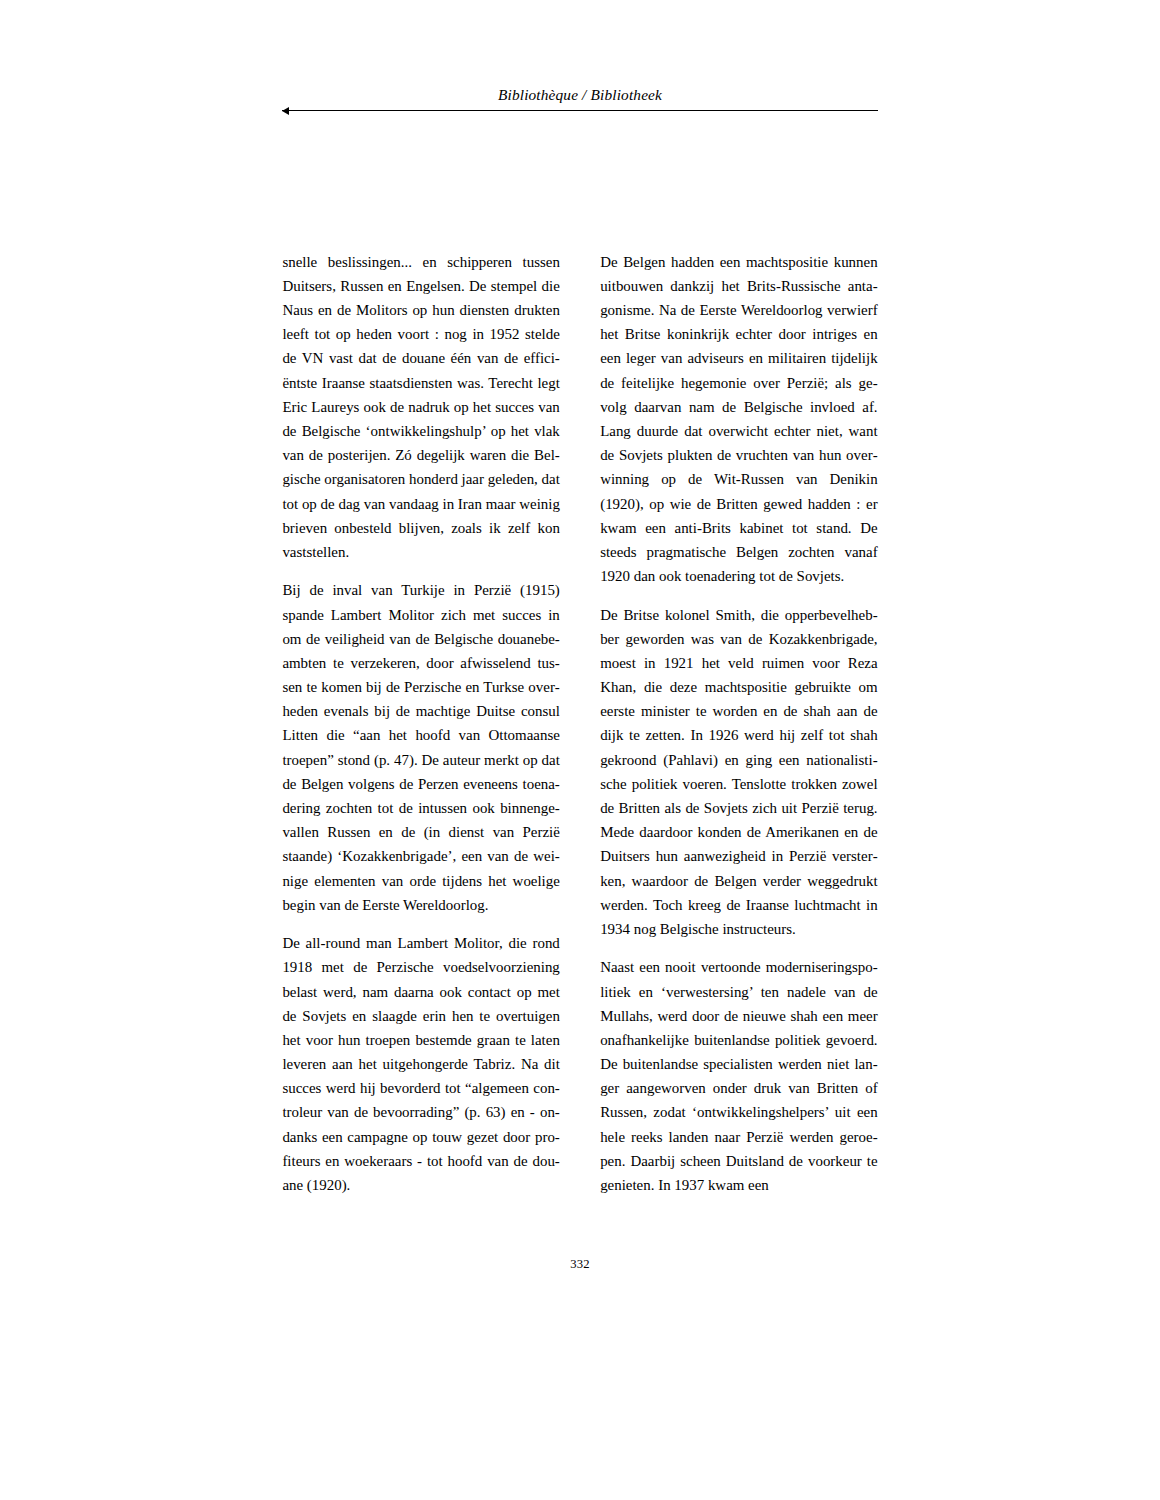Bibliothèque / Bibliotheek
snelle beslissingen... en schipperen tussen Duitsers, Russen en Engelsen. De stempel die Naus en de Molitors op hun diensten drukten leeft tot op heden voort : nog in 1952 stelde de VN vast dat de douane één van de efficiëntste Iraanse staatsdiensten was. Terecht legt Eric Laureys ook de nadruk op het succes van de Belgische ‘ontwikkelingshulp’ op het vlak van de posterijen. Zó degelijk waren die Belgische organisatoren honderd jaar geleden, dat tot op de dag van vandaag in Iran maar weinig brieven onbesteld blijven, zoals ik zelf kon vaststellen.
Bij de inval van Turkije in Perzië (1915) spande Lambert Molitor zich met succes in om de veiligheid van de Belgische douanebeambten te verzekeren, door afwisselend tussen te komen bij de Perzische en Turkse overheden evenals bij de machtige Duitse consul Litten die “aan het hoofd van Ottomaanse troepen” stond (p. 47). De auteur merkt op dat de Belgen volgens de Perzen eveneens toenadering zochten tot de intussen ook binnengevallen Russen en de (in dienst van Perzië staande) ‘Kozakkenbrigade’, een van de weinige elementen van orde tijdens het woelige begin van de Eerste Wereldoorlog.
De all-round man Lambert Molitor, die rond 1918 met de Perzische voedselvoorziening belast werd, nam daarna ook contact op met de Sovjets en slaagde erin hen te overtuigen het voor hun troepen bestemde graan te laten leveren aan het uitgehongerde Tabriz. Na dit succes werd hij bevorderd tot “algemeen controleur van de bevoorrading” (p. 63) en - ondanks een campagne op touw gezet door profiteurs en woekeraars - tot hoofd van de douane (1920).
De Belgen hadden een machtspositie kunnen uitbouwen dankzij het Brits-Russische antagonisme. Na de Eerste Wereldoorlog verwierf het Britse koninkrijk echter door intriges en een leger van adviseurs en militairen tijdelijk de feitelijke hegemonie over Perzië; als gevolg daarvan nam de Belgische invloed af. Lang duurde dat overwicht echter niet, want de Sovjets plukten de vruchten van hun overwinning op de Wit-Russen van Denikin (1920), op wie de Britten gewed hadden : er kwam een anti-Brits kabinet tot stand. De steeds pragmatische Belgen zochten vanaf 1920 dan ook toenadering tot de Sovjets.
De Britse kolonel Smith, die opperbevelhebber geworden was van de Kozakkenbrigade, moest in 1921 het veld ruimen voor Reza Khan, die deze machtspositie gebruikte om eerste minister te worden en de shah aan de dijk te zetten. In 1926 werd hij zelf tot shah gekroond (Pahlavi) en ging een nationalistische politiek voeren. Tenslotte trokken zowel de Britten als de Sovjets zich uit Perzië terug. Mede daardoor konden de Amerikanen en de Duitsers hun aanwezigheid in Perzië versterken, waardoor de Belgen verder weggedrukt werden. Toch kreeg de Iraanse luchtmacht in 1934 nog Belgische instructeurs.
Naast een nooit vertoonde moderniseringspolitiek en ‘verwestersing’ ten nadele van de Mullahs, werd door de nieuwe shah een meer onafhankelijke buitenlandse politiek gevoerd. De buitenlandse specialisten werden niet langer aangeworven onder druk van Britten of Russen, zodat ‘ontwikkelingshelpers’ uit een hele reeks landen naar Perzië werden geroepen. Daarbij scheen Duitsland de voorkeur te genieten. In 1937 kwam een
332